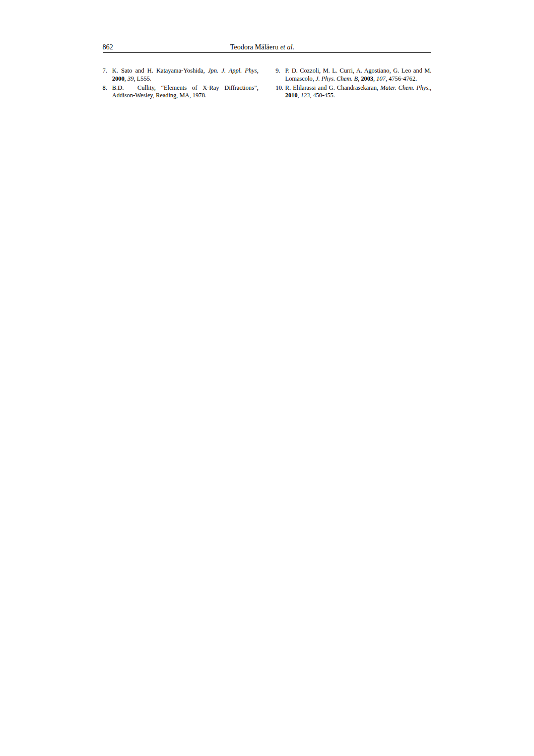862 Teodora Mălăeru et al.
7. K. Sato and H. Katayama-Yoshida, Jpn. J. Appl. Phys, 2000, 39, L555.
8. B.D. Cullity, “Elements of X-Ray Diffractions”, Addison-Wesley, Reading, MA, 1978.
9. P. D. Cozzoli, M. L. Curri, A. Agostiano, G. Leo and M. Lomascolo, J. Phys. Chem. B, 2003, 107, 4756-4762.
10. R. Elilarassi and G. Chandrasekaran, Mater. Chem. Phys., 2010, 123, 450-455.